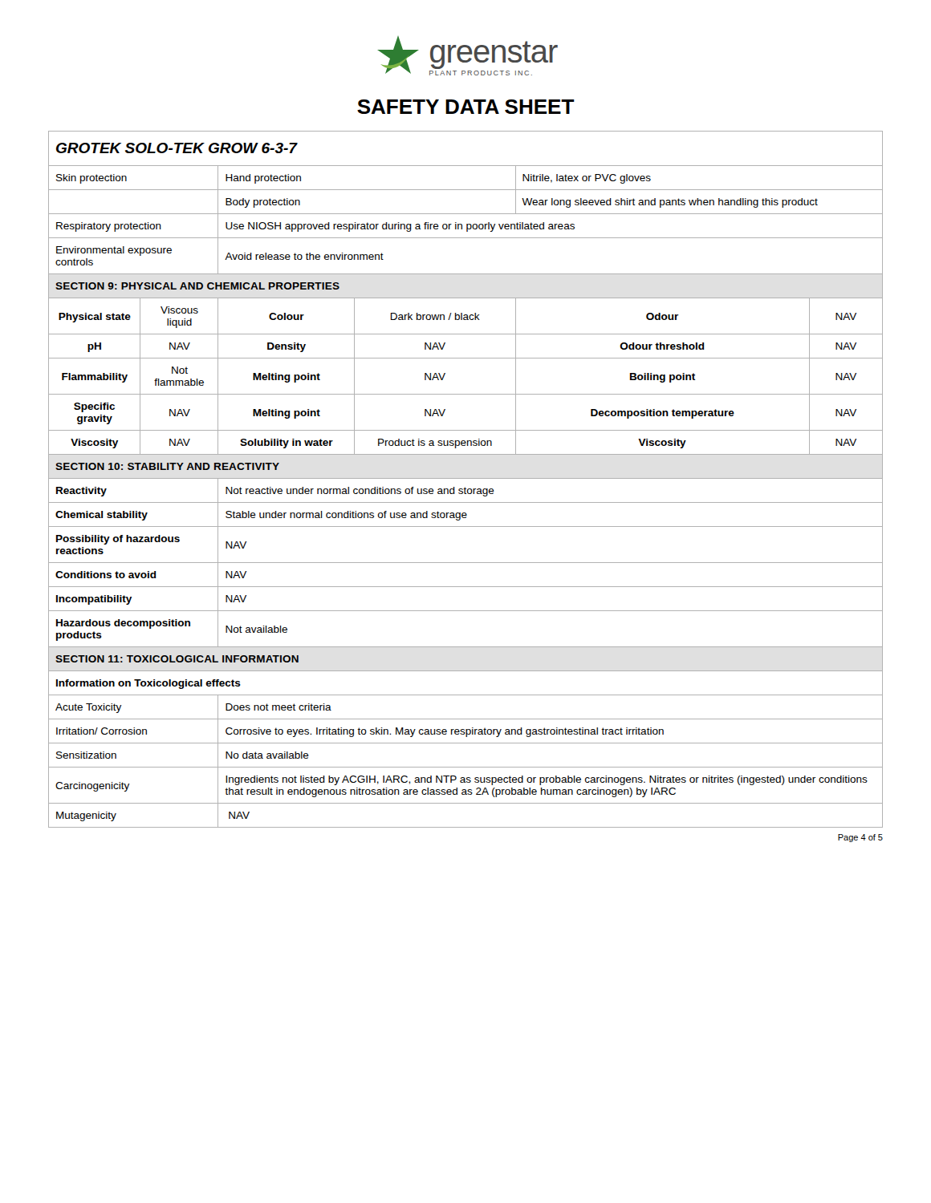greenstar
PLANT PRODUCTS INC.
SAFETY DATA SHEET
| GROTEK SOLO-TEK GROW 6-3-7 |
| Skin protection | Hand protection | Nitrile, latex or PVC gloves |
| | Body protection | Wear long sleeved shirt and pants when handling this product |
| Respiratory protection | Use NIOSH approved respirator during a fire or in poorly ventilated areas |
| Environmental exposure controls | Avoid release to the environment |
| SECTION 9: PHYSICAL AND CHEMICAL PROPERTIES |
| Physical state | Viscous liquid | Colour | Dark brown / black | Odour | NAV |
| pH | NAV | Density | NAV | Odour threshold | NAV |
| Flammability | Not flammable | Melting point | NAV | Boiling point | NAV |
| Specific gravity | NAV | Melting point | NAV | Decomposition temperature | NAV |
| Viscosity | NAV | Solubility in water | Product is a suspension | Viscosity | NAV |
| SECTION 10: STABILITY AND REACTIVITY |
| Reactivity | Not reactive under normal conditions of use and storage |
| Chemical stability | Stable under normal conditions of use and storage |
| Possibility of hazardous reactions | NAV |
| Conditions to avoid | NAV |
| Incompatibility | NAV |
| Hazardous decomposition products | Not available |
| SECTION 11: TOXICOLOGICAL INFORMATION |
| Information on Toxicological effects |
| Acute Toxicity | Does not meet criteria |
| Irritation/ Corrosion | Corrosive to eyes. Irritating to skin. May cause respiratory and gastrointestinal tract irritation |
| Sensitization | No data available |
| Carcinogenicity | Ingredients not listed by ACGIH, IARC, and NTP as suspected or probable carcinogens. Nitrates or nitrites (ingested) under conditions that result in endogenous nitrosation are classed as 2A (probable human carcinogen) by IARC |
| Mutagenicity | NAV |
Page 4 of 5